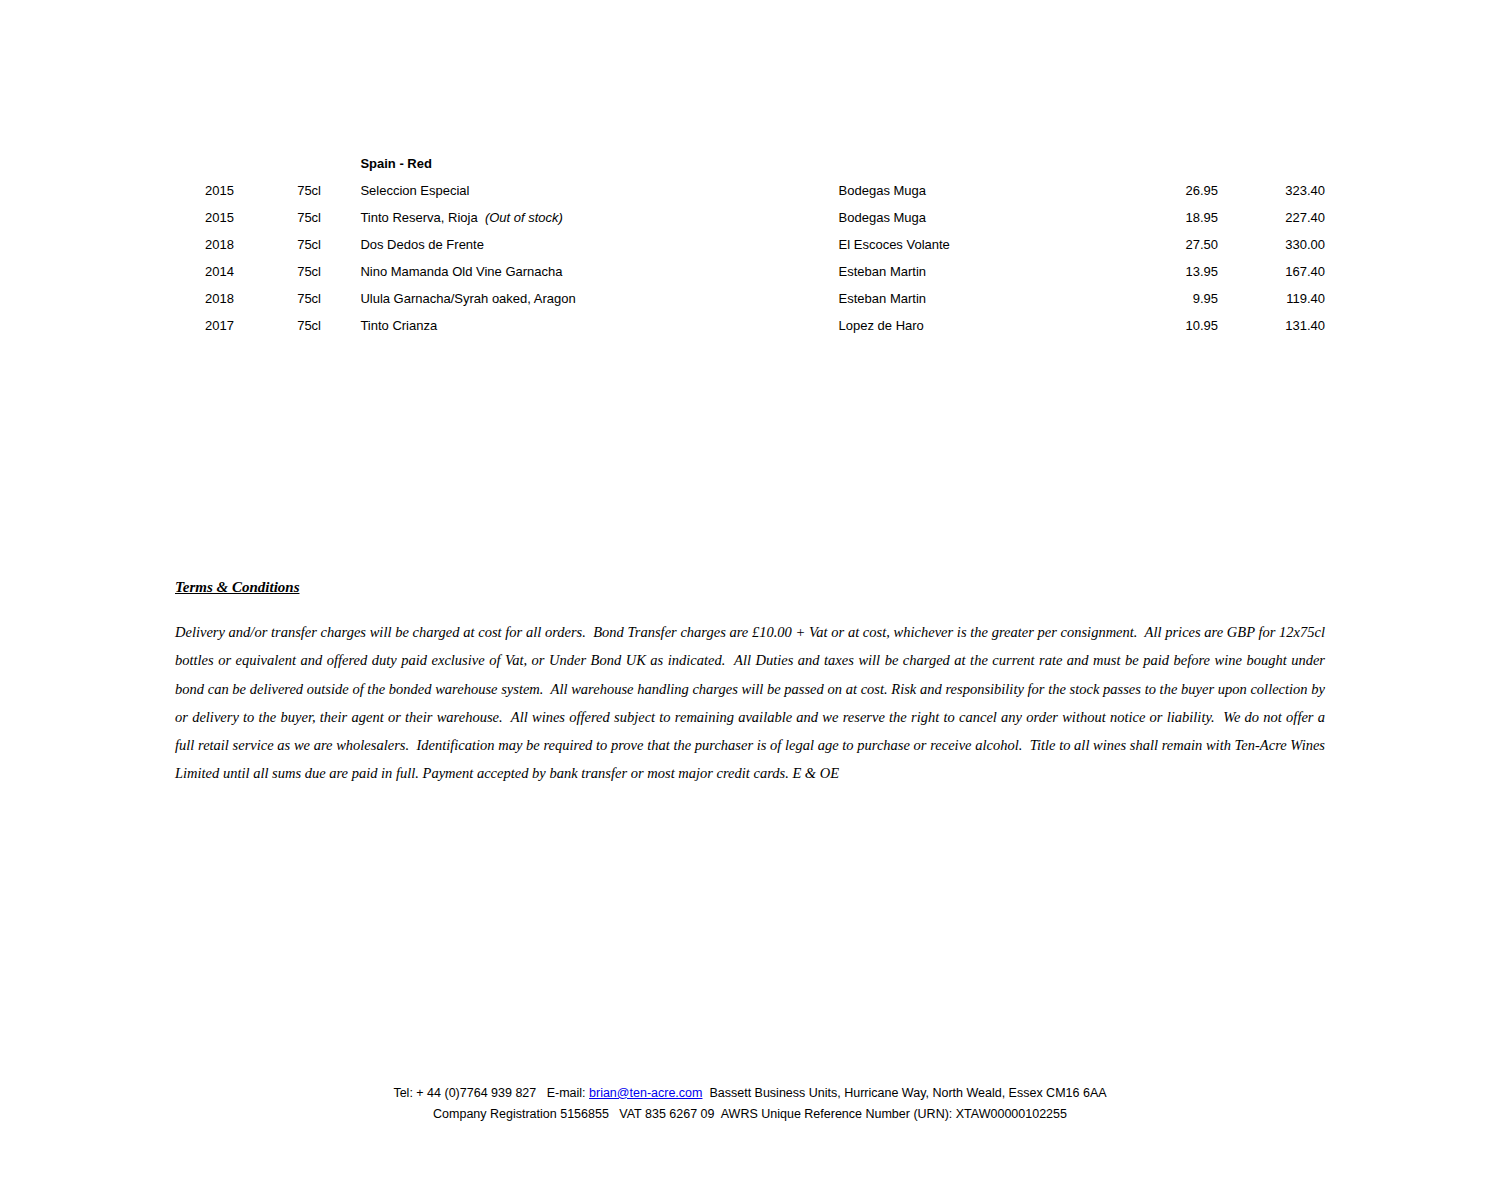| | | Spain - Red | | | |
| 2015 | 75cl | Seleccion Especial | Bodegas Muga | 26.95 | 323.40 |
| 2015 | 75cl | Tinto Reserva, Rioja (Out of stock) | Bodegas Muga | 18.95 | 227.40 |
| 2018 | 75cl | Dos Dedos de Frente | El Escoces Volante | 27.50 | 330.00 |
| 2014 | 75cl | Nino Mamanda Old Vine Garnacha | Esteban Martin | 13.95 | 167.40 |
| 2018 | 75cl | Ulula Garnacha/Syrah oaked, Aragon | Esteban Martin | 9.95 | 119.40 |
| 2017 | 75cl | Tinto Crianza | Lopez de Haro | 10.95 | 131.40 |
Terms & Conditions
Delivery and/or transfer charges will be charged at cost for all orders. Bond Transfer charges are £10.00 + Vat or at cost, whichever is the greater per consignment. All prices are GBP for 12x75cl bottles or equivalent and offered duty paid exclusive of Vat, or Under Bond UK as indicated. All Duties and taxes will be charged at the current rate and must be paid before wine bought under bond can be delivered outside of the bonded warehouse system. All warehouse handling charges will be passed on at cost. Risk and responsibility for the stock passes to the buyer upon collection by or delivery to the buyer, their agent or their warehouse. All wines offered subject to remaining available and we reserve the right to cancel any order without notice or liability. We do not offer a full retail service as we are wholesalers. Identification may be required to prove that the purchaser is of legal age to purchase or receive alcohol. Title to all wines shall remain with Ten-Acre Wines Limited until all sums due are paid in full. Payment accepted by bank transfer or most major credit cards. E & OE
Tel: + 44 (0)7764 939 827 E-mail: brian@ten-acre.com Bassett Business Units, Hurricane Way, North Weald, Essex CM16 6AA
Company Registration 5156855 VAT 835 6267 09 AWRS Unique Reference Number (URN): XTAW00000102255